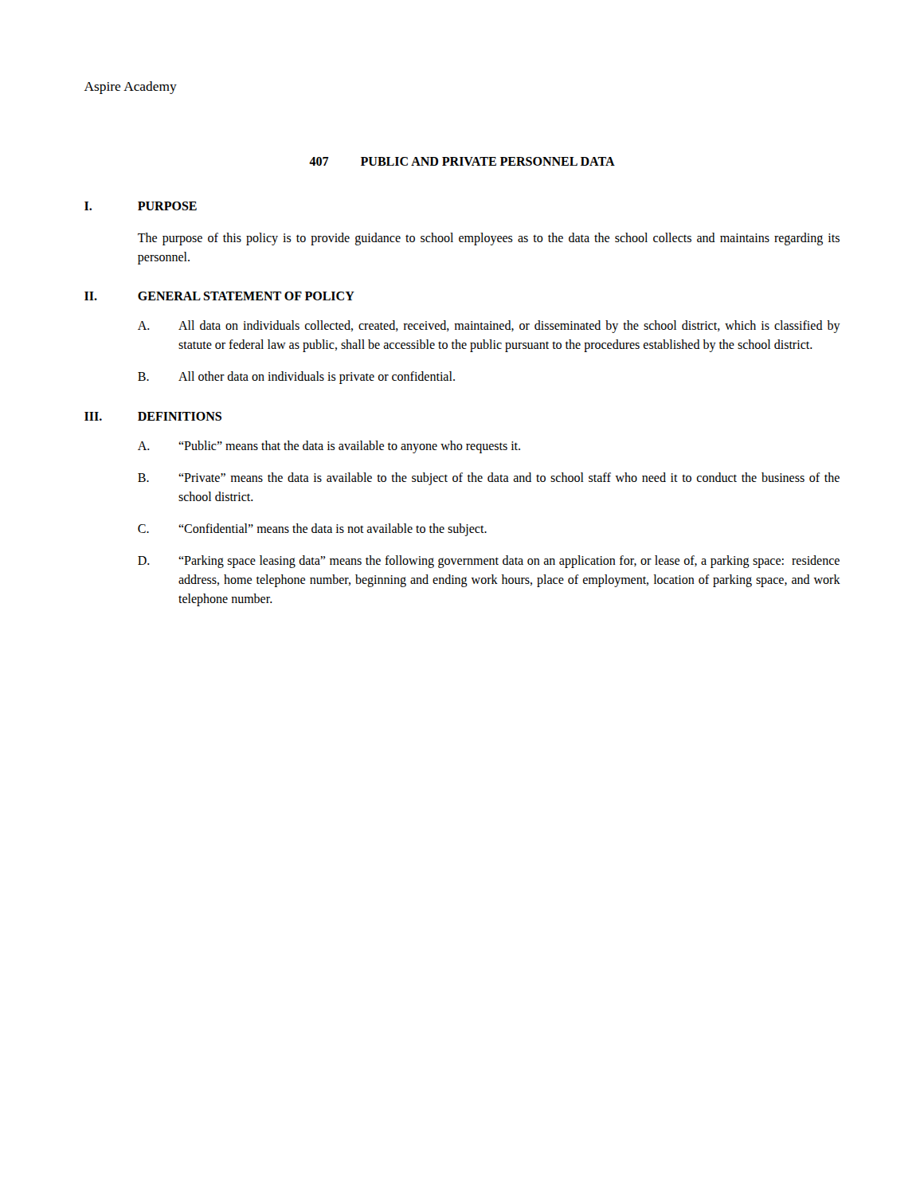Aspire Academy
407 PUBLIC AND PRIVATE PERSONNEL DATA
I. PURPOSE
The purpose of this policy is to provide guidance to school employees as to the data the school collects and maintains regarding its personnel.
II. GENERAL STATEMENT OF POLICY
A. All data on individuals collected, created, received, maintained, or disseminated by the school district, which is classified by statute or federal law as public, shall be accessible to the public pursuant to the procedures established by the school district.
B. All other data on individuals is private or confidential.
III. DEFINITIONS
A.“Public” means that the data is available to anyone who requests it.
B.“Private” means the data is available to the subject of the data and to school staff who need it to conduct the business of the school district.
C.“Confidential” means the data is not available to the subject.
D.“Parking space leasing data” means the following government data on an application for, or lease of, a parking space: residence address, home telephone number, beginning and ending work hours, place of employment, location of parking space, and work telephone number.